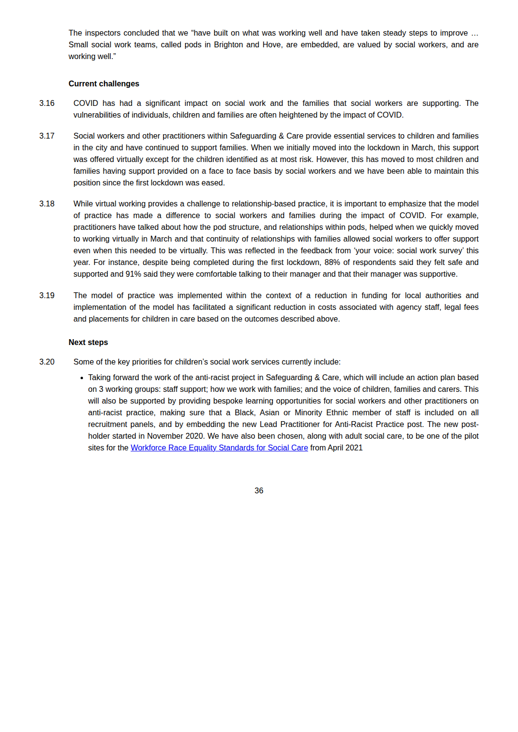The inspectors concluded that we “have built on what was working well and have taken steady steps to improve … Small social work teams, called pods in Brighton and Hove, are embedded, are valued by social workers, and are working well.”
Current challenges
3.16
COVID has had a significant impact on social work and the families that social workers are supporting. The vulnerabilities of individuals, children and families are often heightened by the impact of COVID.
3.17
Social workers and other practitioners within Safeguarding & Care provide essential services to children and families in the city and have continued to support families. When we initially moved into the lockdown in March, this support was offered virtually except for the children identified as at most risk. However, this has moved to most children and families having support provided on a face to face basis by social workers and we have been able to maintain this position since the first lockdown was eased.
3.18
While virtual working provides a challenge to relationship-based practice, it is important to emphasize that the model of practice has made a difference to social workers and families during the impact of COVID. For example, practitioners have talked about how the pod structure, and relationships within pods, helped when we quickly moved to working virtually in March and that continuity of relationships with families allowed social workers to offer support even when this needed to be virtually. This was reflected in the feedback from ‘your voice: social work survey’ this year. For instance, despite being completed during the first lockdown, 88% of respondents said they felt safe and supported and 91% said they were comfortable talking to their manager and that their manager was supportive.
3.19
The model of practice was implemented within the context of a reduction in funding for local authorities and implementation of the model has facilitated a significant reduction in costs associated with agency staff, legal fees and placements for children in care based on the outcomes described above.
Next steps
3.20
Some of the key priorities for children’s social work services currently include:
Taking forward the work of the anti-racist project in Safeguarding & Care, which will include an action plan based on 3 working groups: staff support; how we work with families; and the voice of children, families and carers. This will also be supported by providing bespoke learning opportunities for social workers and other practitioners on anti-racist practice, making sure that a Black, Asian or Minority Ethnic member of staff is included on all recruitment panels, and by embedding the new Lead Practitioner for Anti-Racist Practice post. The new post-holder started in November 2020. We have also been chosen, along with adult social care, to be one of the pilot sites for the Workforce Race Equality Standards for Social Care from April 2021
36